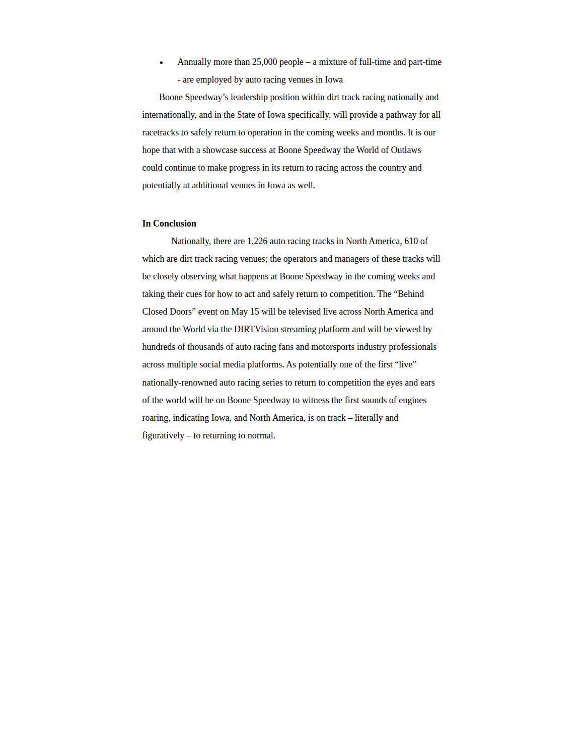Annually more than 25,000 people – a mixture of full-time and part-time - are employed by auto racing venues in Iowa
Boone Speedway’s leadership position within dirt track racing nationally and internationally, and in the State of Iowa specifically, will provide a pathway for all racetracks to safely return to operation in the coming weeks and months. It is our hope that with a showcase success at Boone Speedway the World of Outlaws could continue to make progress in its return to racing across the country and potentially at additional venues in Iowa as well.
In Conclusion
Nationally, there are 1,226 auto racing tracks in North America, 610 of which are dirt track racing venues; the operators and managers of these tracks will be closely observing what happens at Boone Speedway in the coming weeks and taking their cues for how to act and safely return to competition. The “Behind Closed Doors” event on May 15 will be televised live across North America and around the World via the DIRTVision streaming platform and will be viewed by hundreds of thousands of auto racing fans and motorsports industry professionals across multiple social media platforms. As potentially one of the first “live” nationally-renowned auto racing series to return to competition the eyes and ears of the world will be on Boone Speedway to witness the first sounds of engines roaring, indicating Iowa, and North America, is on track – literally and figuratively – to returning to normal.